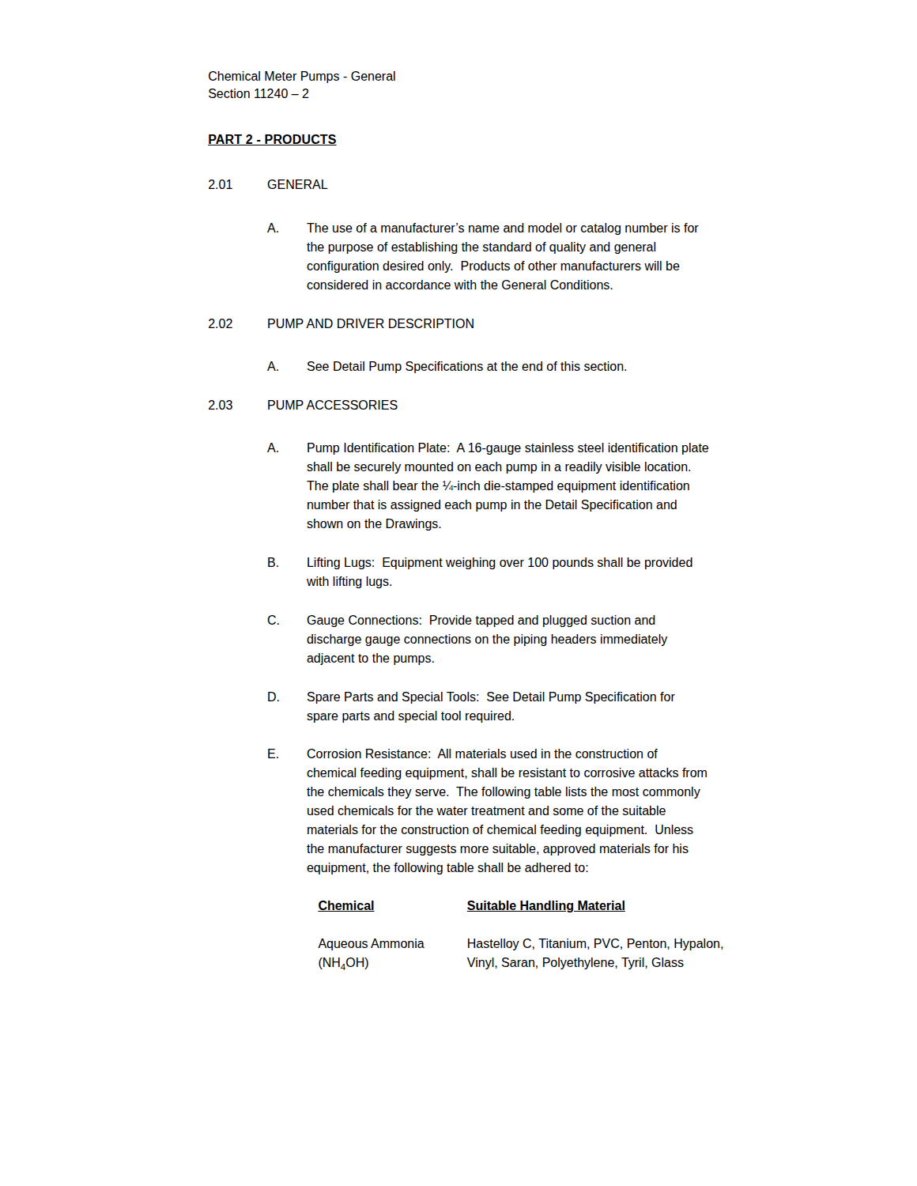Chemical Meter Pumps - General
Section 11240 – 2
PART 2 - PRODUCTS
2.01
GENERAL
A.
The use of a manufacturer’s name and model or catalog number is for the purpose of establishing the standard of quality and general configuration desired only. Products of other manufacturers will be considered in accordance with the General Conditions.
2.02
PUMP AND DRIVER DESCRIPTION
A.
See Detail Pump Specifications at the end of this section.
2.03
PUMP ACCESSORIES
A.
Pump Identification Plate: A 16-gauge stainless steel identification plate shall be securely mounted on each pump in a readily visible location. The plate shall bear the ¼-inch die-stamped equipment identification number that is assigned each pump in the Detail Specification and shown on the Drawings.
B.
Lifting Lugs: Equipment weighing over 100 pounds shall be provided with lifting lugs.
C.
Gauge Connections: Provide tapped and plugged suction and discharge gauge connections on the piping headers immediately adjacent to the pumps.
D.
Spare Parts and Special Tools: See Detail Pump Specification for spare parts and special tool required.
E.
Corrosion Resistance: All materials used in the construction of chemical feeding equipment, shall be resistant to corrosive attacks from the chemicals they serve. The following table lists the most commonly used chemicals for the water treatment and some of the suitable materials for the construction of chemical feeding equipment. Unless the manufacturer suggests more suitable, approved materials for his equipment, the following table shall be adhered to:
| Chemical | Suitable Handling Material |
| --- | --- |
| Aqueous Ammonia (NH 4 OH) | Hastelloy C, Titanium, PVC, Penton, Hypalon, Vinyl, Saran, Polyethylene, Tyril, Glass |